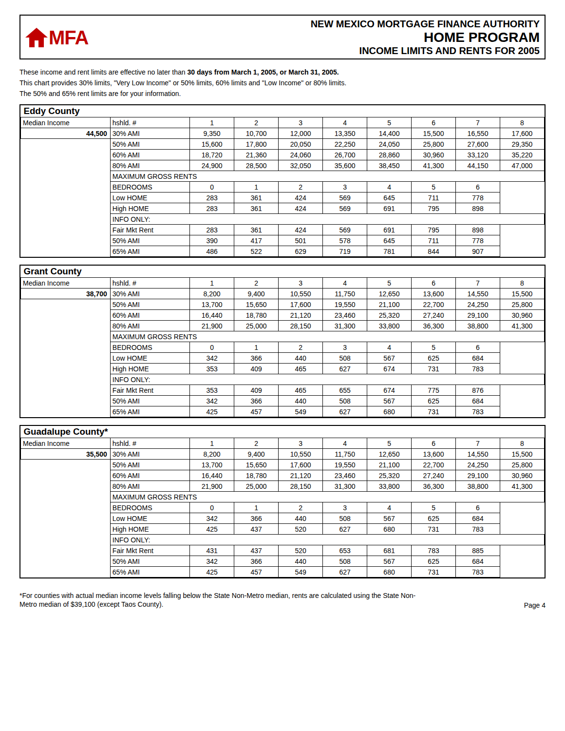MFA
NEW MEXICO MORTGAGE FINANCE AUTHORITY
HOME PROGRAM
INCOME LIMITS AND RENTS FOR 2005
These income and rent limits are effective no later than 30 days from March 1, 2005, or March 31, 2005.
This chart provides 30% limits, "Very Low Income" or 50% limits, 60% limits and "Low Income" or 80% limits.
The 50% and 65% rent limits are for your information.
| Eddy County |
| Median Income | hshld. # | 1 | 2 | 3 | 4 | 5 | 6 | 7 | 8 |
| 44,500 | 30% AMI | 9,350 | 10,700 | 12,000 | 13,350 | 14,400 | 15,500 | 16,550 | 17,600 |
| | 50% AMI | 15,600 | 17,800 | 20,050 | 22,250 | 24,050 | 25,800 | 27,600 | 29,350 |
| | 60% AMI | 18,720 | 21,360 | 24,060 | 26,700 | 28,860 | 30,960 | 33,120 | 35,220 |
| | 80% AMI | 24,900 | 28,500 | 32,050 | 35,600 | 38,450 | 41,300 | 44,150 | 47,000 |
| | MAXIMUM GROSS RENTS |
| | BEDROOMS | 0 | 1 | 2 | 3 | 4 | 5 | 6 | |
| | Low HOME | 283 | 361 | 424 | 569 | 645 | 711 | 778 | |
| | High HOME | 283 | 361 | 424 | 569 | 691 | 795 | 898 | |
| | INFO ONLY: |
| | Fair Mkt Rent | 283 | 361 | 424 | 569 | 691 | 795 | 898 | |
| | 50% AMI | 390 | 417 | 501 | 578 | 645 | 711 | 778 | |
| | 65% AMI | 486 | 522 | 629 | 719 | 781 | 844 | 907 | |
| Grant County |
| Median Income | hshld. # | 1 | 2 | 3 | 4 | 5 | 6 | 7 | 8 |
| 38,700 | 30% AMI | 8,200 | 9,400 | 10,550 | 11,750 | 12,650 | 13,600 | 14,550 | 15,500 |
| | 50% AMI | 13,700 | 15,650 | 17,600 | 19,550 | 21,100 | 22,700 | 24,250 | 25,800 |
| | 60% AMI | 16,440 | 18,780 | 21,120 | 23,460 | 25,320 | 27,240 | 29,100 | 30,960 |
| | 80% AMI | 21,900 | 25,000 | 28,150 | 31,300 | 33,800 | 36,300 | 38,800 | 41,300 |
| | MAXIMUM GROSS RENTS |
| | BEDROOMS | 0 | 1 | 2 | 3 | 4 | 5 | 6 | |
| | Low HOME | 342 | 366 | 440 | 508 | 567 | 625 | 684 | |
| | High HOME | 353 | 409 | 465 | 627 | 674 | 731 | 783 | |
| | INFO ONLY: |
| | Fair Mkt Rent | 353 | 409 | 465 | 655 | 674 | 775 | 876 | |
| | 50% AMI | 342 | 366 | 440 | 508 | 567 | 625 | 684 | |
| | 65% AMI | 425 | 457 | 549 | 627 | 680 | 731 | 783 | |
| Guadalupe County* |
| Median Income | hshld. # | 1 | 2 | 3 | 4 | 5 | 6 | 7 | 8 |
| 35,500 | 30% AMI | 8,200 | 9,400 | 10,550 | 11,750 | 12,650 | 13,600 | 14,550 | 15,500 |
| | 50% AMI | 13,700 | 15,650 | 17,600 | 19,550 | 21,100 | 22,700 | 24,250 | 25,800 |
| | 60% AMI | 16,440 | 18,780 | 21,120 | 23,460 | 25,320 | 27,240 | 29,100 | 30,960 |
| | 80% AMI | 21,900 | 25,000 | 28,150 | 31,300 | 33,800 | 36,300 | 38,800 | 41,300 |
| | MAXIMUM GROSS RENTS |
| | BEDROOMS | 0 | 1 | 2 | 3 | 4 | 5 | 6 | |
| | Low HOME | 342 | 366 | 440 | 508 | 567 | 625 | 684 | |
| | High HOME | 425 | 437 | 520 | 627 | 680 | 731 | 783 | |
| | INFO ONLY: |
| | Fair Mkt Rent | 431 | 437 | 520 | 653 | 681 | 783 | 885 | |
| | 50% AMI | 342 | 366 | 440 | 508 | 567 | 625 | 684 | |
| | 65% AMI | 425 | 457 | 549 | 627 | 680 | 731 | 783 | |
*For counties with actual median income levels falling below the State Non-Metro median, rents are calculated using the State Non-Metro median of $39,100 (except Taos County).
Page 4